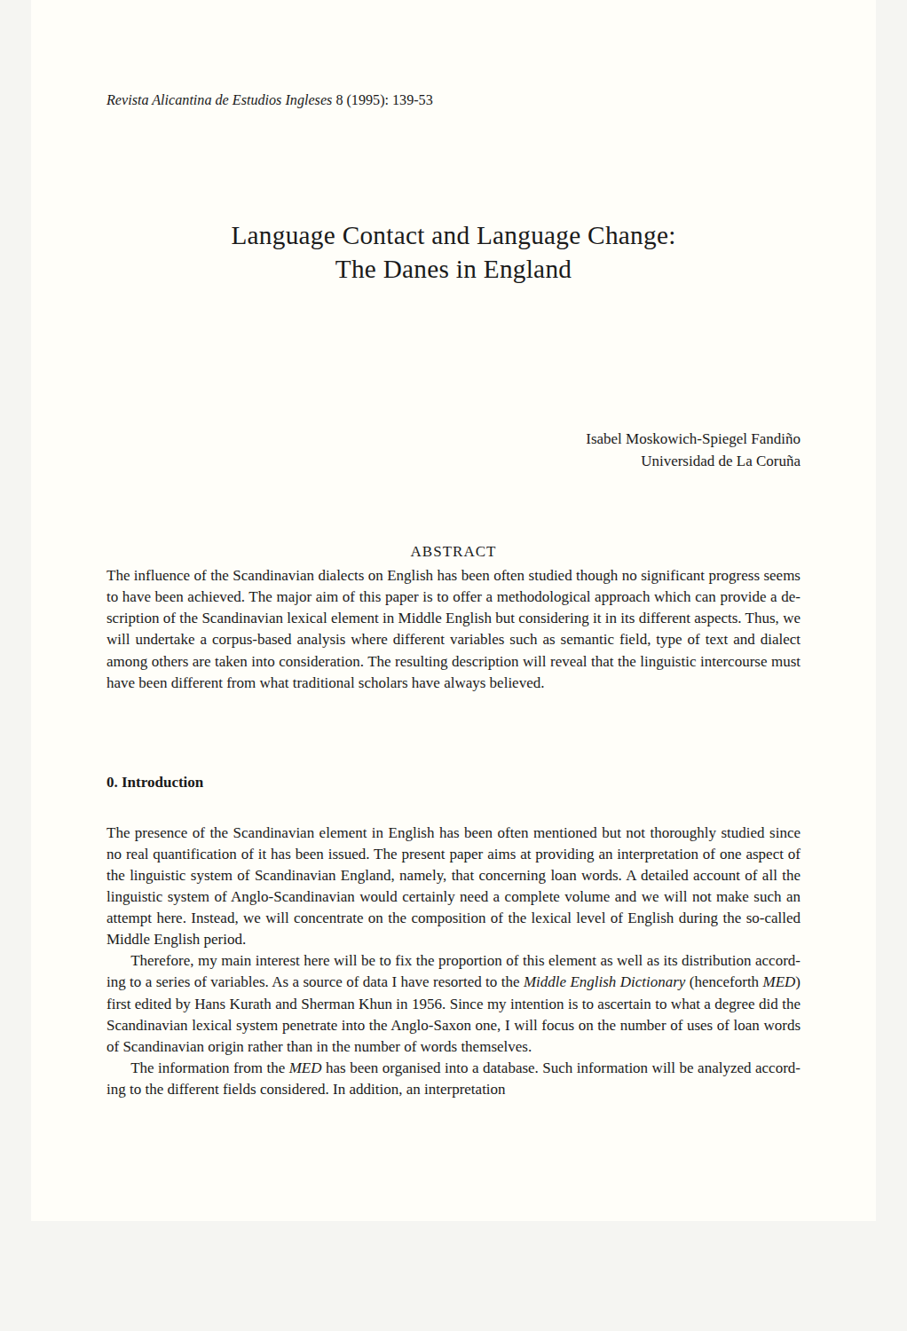Revista Alicantina de Estudios Ingleses 8 (1995): 139-53
Language Contact and Language Change:
The Danes in England
Isabel Moskowich-Spiegel Fandiño Universidad de La Coruña
ABSTRACT
The influence of the Scandinavian dialects on English has been often studied though no significant progress seems to have been achieved. The major aim of this paper is to offer a methodological approach which can provide a description of the Scandinavian lexical element in Middle English but considering it in its different aspects. Thus, we will undertake a corpus-based analysis where different variables such as semantic field, type of text and dialect among others are taken into consideration. The resulting description will reveal that the linguistic intercourse must have been different from what traditional scholars have always believed.
0. Introduction
The presence of the Scandinavian element in English has been often mentioned but not thoroughly studied since no real quantification of it has been issued. The present paper aims at providing an interpretation of one aspect of the linguistic system of Scandinavian England, namely, that concerning loan words. A detailed account of all the linguistic system of Anglo-Scandinavian would certainly need a complete volume and we will not make such an attempt here. Instead, we will concentrate on the composition of the lexical level of English during the so-called Middle English period.
Therefore, my main interest here will be to fix the proportion of this element as well as its distribution according to a series of variables. As a source of data I have resorted to the Middle English Dictionary (henceforth MED) first edited by Hans Kurath and Sherman Khun in 1956. Since my intention is to ascertain to what a degree did the Scandinavian lexical system penetrate into the Anglo-Saxon one, I will focus on the number of uses of loan words of Scandinavian origin rather than in the number of words themselves.
The information from the MED has been organised into a database. Such information will be analyzed according to the different fields considered. In addition, an interpretation